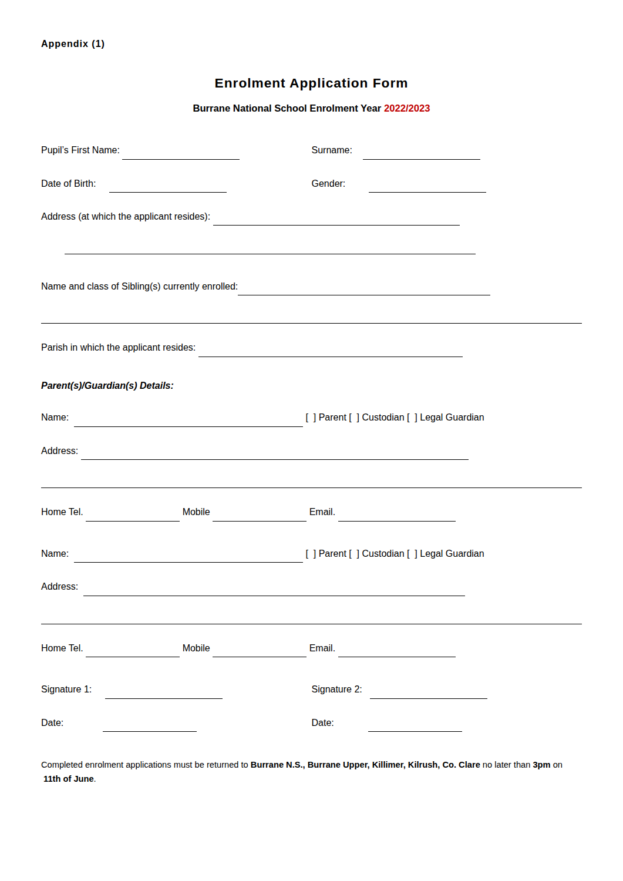Appendix (1)
Enrolment Application Form
Burrane National School Enrolment Year 2022/2023
Pupil’s First Name:
Surname:
Date of Birth:
Gender:
Address (at which the applicant resides):
Name and class of Sibling(s) currently enrolled:
Parish in which the applicant resides:
Parent(s)/Guardian(s) Details:
Name: [ ] Parent [ ] Custodian [ ] Legal Guardian
Address:
Home Tel. Mobile Email.
Name: [ ] Parent [ ] Custodian [ ] Legal Guardian
Address:
Home Tel. Mobile Email.
Signature 1:
Signature 2:
Date:
Date:
Completed enrolment applications must be returned to Burrane N.S., Burrane Upper, Killimer, Kilrush, Co. Clare no later than 3pm on 11th of June.